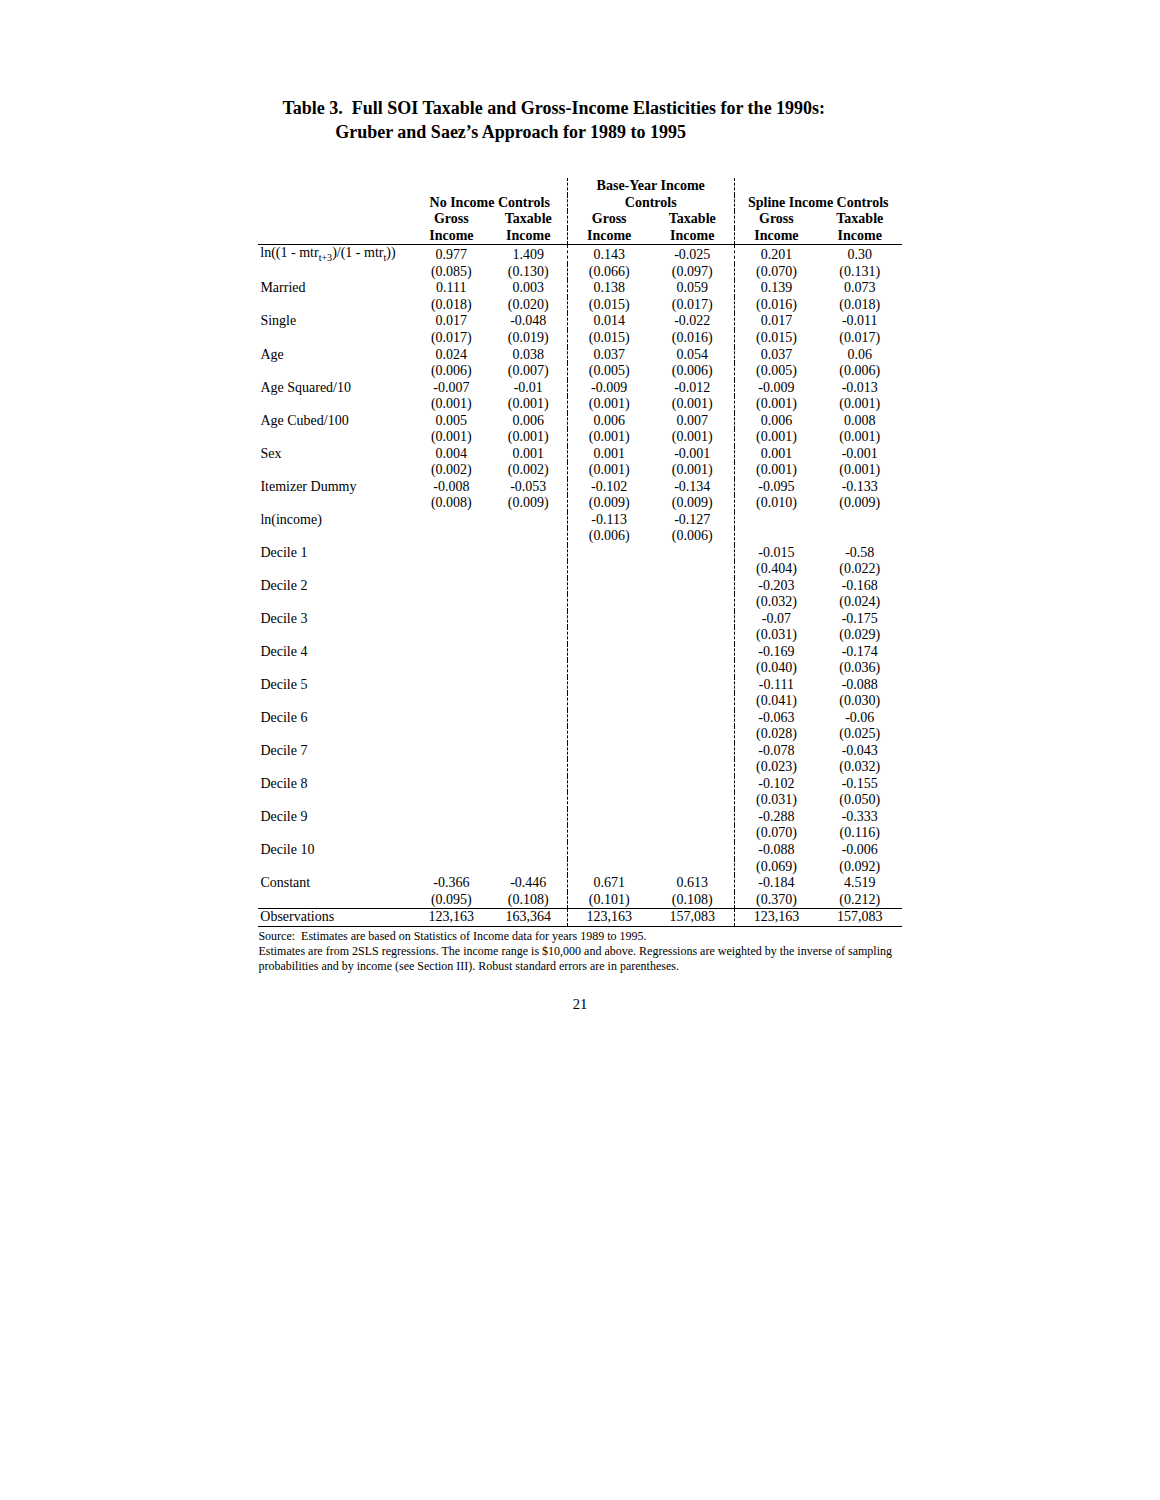Table 3. Full SOI Taxable and Gross-Income Elasticities for the 1990s: Gruber and Saez’s Approach for 1989 to 1995
| | | Base-Year Income | |
| | No Income Controls | Controls | Spline Income Controls |
| | Gross | Taxable | Gross | Taxable | Gross | Taxable |
| | Income | Income | Income | Income | Income | Income |
| ln((1 - mtr t+3 )/(1 - mtr t )) | 0.977 | 1.409 | 0.143 | -0.025 | 0.201 | 0.30 |
| | (0.085) | (0.130) | (0.066) | (0.097) | (0.070) | (0.131) |
| Married | 0.111 | 0.003 | 0.138 | 0.059 | 0.139 | 0.073 |
| | (0.018) | (0.020) | (0.015) | (0.017) | (0.016) | (0.018) |
| Single | 0.017 | -0.048 | 0.014 | -0.022 | 0.017 | -0.011 |
| | (0.017) | (0.019) | (0.015) | (0.016) | (0.015) | (0.017) |
| Age | 0.024 | 0.038 | 0.037 | 0.054 | 0.037 | 0.06 |
| | (0.006) | (0.007) | (0.005) | (0.006) | (0.005) | (0.006) |
| Age Squared/10 | -0.007 | -0.01 | -0.009 | -0.012 | -0.009 | -0.013 |
| | (0.001) | (0.001) | (0.001) | (0.001) | (0.001) | (0.001) |
| Age Cubed/100 | 0.005 | 0.006 | 0.006 | 0.007 | 0.006 | 0.008 |
| | (0.001) | (0.001) | (0.001) | (0.001) | (0.001) | (0.001) |
| Sex | 0.004 | 0.001 | 0.001 | -0.001 | 0.001 | -0.001 |
| | (0.002) | (0.002) | (0.001) | (0.001) | (0.001) | (0.001) |
| Itemizer Dummy | -0.008 | -0.053 | -0.102 | -0.134 | -0.095 | -0.133 |
| | (0.008) | (0.009) | (0.009) | (0.009) | (0.010) | (0.009) |
| ln(income) | | | -0.113 | -0.127 | | |
| | | | (0.006) | (0.006) | | |
| Decile 1 | | | | | -0.015 | -0.58 |
| | | | | | (0.404) | (0.022) |
| Decile 2 | | | | | -0.203 | -0.168 |
| | | | | | (0.032) | (0.024) |
| Decile 3 | | | | | -0.07 | -0.175 |
| | | | | | (0.031) | (0.029) |
| Decile 4 | | | | | -0.169 | -0.174 |
| | | | | | (0.040) | (0.036) |
| Decile 5 | | | | | -0.111 | -0.088 |
| | | | | | (0.041) | (0.030) |
| Decile 6 | | | | | -0.063 | -0.06 |
| | | | | | (0.028) | (0.025) |
| Decile 7 | | | | | -0.078 | -0.043 |
| | | | | | (0.023) | (0.032) |
| Decile 8 | | | | | -0.102 | -0.155 |
| | | | | | (0.031) | (0.050) |
| Decile 9 | | | | | -0.288 | -0.333 |
| | | | | | (0.070) | (0.116) |
| Decile 10 | | | | | -0.088 | -0.006 |
| | | | | | (0.069) | (0.092) |
| Constant | -0.366 | -0.446 | 0.671 | 0.613 | -0.184 | 4.519 |
| | (0.095) | (0.108) | (0.101) | (0.108) | (0.370) | (0.212) |
| Observations | 123,163 | 163,364 | 123,163 | 157,083 | 123,163 | 157,083 |
Source: Estimates are based on Statistics of Income data for years 1989 to 1995.
Estimates are from 2SLS regressions. The income range is $10,000 and above. Regressions are weighted by the inverse of sampling probabilities and by income (see Section III). Robust standard errors are in parentheses.
21